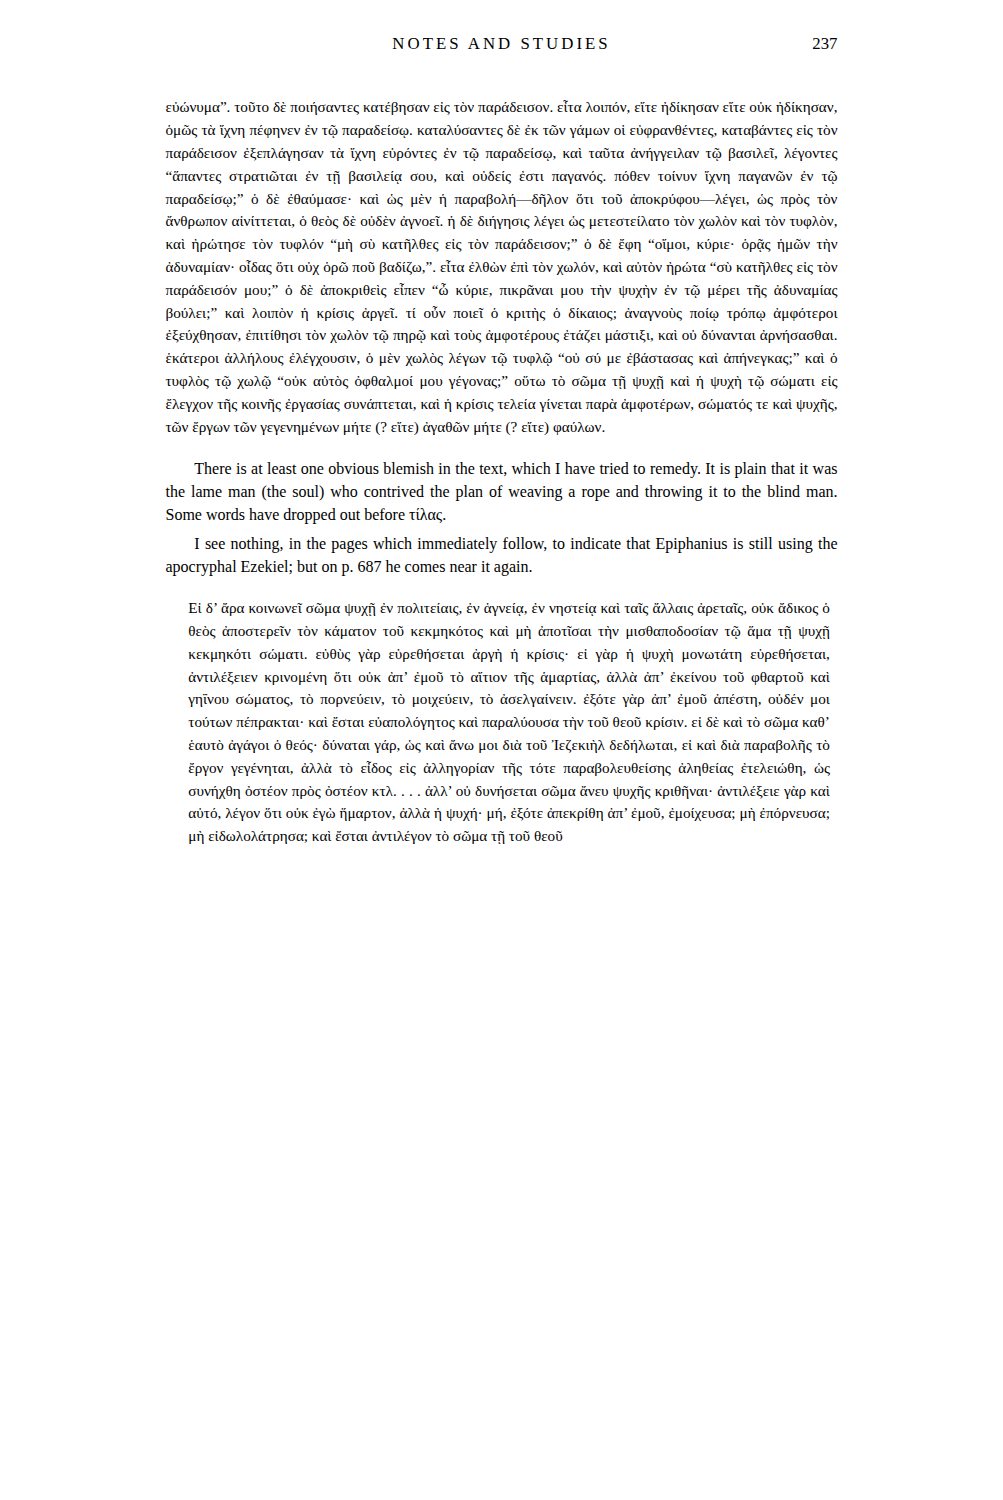NOTES AND STUDIES
237
εὐώνυμα”. τοῦτο δὲ ποιήσαντες κατέβησαν εἰς τὸν παράδεισον. εἶτα λοιπόν, εἴτε ἠδίκησαν εἴτε οὐκ ἠδίκησαν, ὁμῶς τὰ ἴχνη πέφηνεν ἐν τῷ παραδείσῳ. καταλύσαντες δὲ ἐκ τῶν γάμων οἱ εὐφρανθέντες, καταβάντες εἰς τὸν παράδεισον ἐξεπλάγησαν τὰ ἴχνη εὑρόντες ἐν τῷ παραδείσῳ, καὶ ταῦτα ἀνήγγειλαν τῷ βασιλεῖ, λέγοντες “ἅπαντες στρατιῶται ἐν τῇ βασιλείᾳ σου, καὶ οὐδείς ἐστι παγανός. πόθεν τοίνυν ἴχνη παγανῶν ἐν τῷ παραδείσῳ;” ὁ δὲ ἐθαύμασε· καὶ ὡς μὲν ἡ παραβολή—δῆλον ὅτι τοῦ ἀποκρύφου—λέγει, ὡς πρὸς τὸν ἄνθρωπον αἰνίττεται, ὁ θεὸς δὲ οὐδὲν ἀγνοεῖ. ἡ δὲ διήγησις λέγει ὡς μετεστείλατο τὸν χωλὸν καὶ τὸν τυφλὸν, καὶ ἠρώτησε τὸν τυφλόν “μὴ σὺ κατῆλθες εἰς τὸν παράδεισον;” ὁ δὲ ἔφη “οἴμοι, κύριε· ὁρᾷς ἡμῶν τὴν ἀδυναμίαν· οἶδας ὅτι οὐχ ὁρῶ ποῦ βαδίζω,”. εἶτα ἐλθὼν ἐπὶ τὸν χωλόν, καὶ αὐτὸν ἠρώτα “σὺ κατῆλθες εἰς τὸν παράδεισόν μου;” ὁ δὲ ἀποκριθεὶς εἶπεν “ὦ κύριε, πικρᾶναι μου τὴν ψυχὴν ἐν τῷ μέρει τῆς ἀδυναμίας βούλει;” καὶ λοιπὸν ἡ κρίσις ἀργεῖ. τί οὖν ποιεῖ ὁ κριτὴς ὁ δίκαιος; ἀναγνοὺς ποίῳ τρόπῳ ἀμφότεροι ἐξεύχθησαν, ἐπιτίθησι τὸν χωλὸν τῷ πηρῷ καὶ τοὺς ἀμφοτέρους ἐτάζει μάστιξι, καὶ οὐ δύνανται ἀρνήσασθαι. ἑκάτεροι ἀλλήλους ἐλέγχουσιν, ὁ μὲν χωλὸς λέγων τῷ τυφλῷ “οὐ σύ με ἐβάστασας καὶ ἀπήνεγκας;” καὶ ὁ τυφλὸς τῷ χωλῷ “οὐκ αὐτὸς ὀφθαλμοί μου γέγονας;” οὕτω τὸ σῶμα τῇ ψυχῇ καὶ ἡ ψυχὴ τῷ σώματι εἰς ἔλεγχον τῆς κοινῆς ἐργασίας συνάπτεται, καὶ ἡ κρίσις τελεία γίνεται παρὰ ἀμφοτέρων, σώματός τε καὶ ψυχῆς, τῶν ἔργων τῶν γεγενημένων μήτε (? εἴτε) ἀγαθῶν μήτε (? εἴτε) φαύλων.
There is at least one obvious blemish in the text, which I have tried to remedy. It is plain that it was the lame man (the soul) who contrived the plan of weaving a rope and throwing it to the blind man. Some words have dropped out before τίλας.
I see nothing, in the pages which immediately follow, to indicate that Epiphanius is still using the apocryphal Ezekiel; but on p. 687 he comes near it again.
Εἰ δ’ ἄρα κοινωνεῖ σῶμα ψυχῇ ἐν πολιτείαις, ἐν ἁγνείᾳ, ἐν νηστείᾳ καὶ ταῖς ἄλλαις ἀρεταῖς, οὐκ ἄδικος ὁ θεὸς ἀποστερεῖν τὸν κάματον τοῦ κεκμηκότος καὶ μὴ ἀποτῖσαι τὴν μισθαποδοσίαν τῷ ἅμα τῇ ψυχῇ κεκμηκότι σώματι. εὐθὺς γὰρ εὑρεθήσεται ἀργὴ ἡ κρίσις· εἰ γὰρ ἡ ψυχὴ μονωτάτη εὑρεθήσεται, ἀντιλέξειεν κρινομένη ὅτι οὐκ ἀπ’ ἐμοῦ τὸ αἴτιον τῆς ἁμαρτίας, ἀλλὰ ἀπ’ ἐκείνου τοῦ φθαρτοῦ καὶ γηΐνου σώματος, τὸ πορνεύειν, τὸ μοιχεύειν, τὸ ἀσελγαίνειν. ἐξότε γὰρ ἀπ’ ἐμοῦ ἀπέστη, οὐδέν μοι τούτων πέπρακται· καὶ ἔσται εὐαπολόγητος καὶ παραλύουσα τὴν τοῦ θεοῦ κρίσιν. εἰ δὲ καὶ τὸ σῶμα καθ’ ἑαυτὸ ἀγάγοι ὁ θεός· δύναται γάρ, ὡς καὶ ἄνω μοι διὰ τοῦ Ἰεζεκιὴλ δεδήλωται, εἰ καὶ διὰ παραβολῆς τὸ ἔργον γεγένηται, ἀλλὰ τὸ εἶδος εἰς ἀλληγορίαν τῆς τότε παραβολευθείσης ἀληθείας ἐτελειώθη, ὡς συνήχθη ὀστέον πρὸς ὀστέον κτλ. . . . ἀλλ’ οὐ δυνήσεται σῶμα ἄνευ ψυχῆς κριθῆναι· ἀντιλέξειε γὰρ καὶ αὐτό, λέγον ὅτι οὐκ ἐγὼ ἥμαρτον, ἀλλὰ ἡ ψυχή· μή, ἐξότε ἀπεκρίθη ἀπ’ ἐμοῦ, ἐμοίχευσα; μὴ ἐπόρνευσα; μὴ εἰδωλολάτρησα; καὶ ἔσται ἀντιλέγον τὸ σῶμα τῇ τοῦ θεοῦ